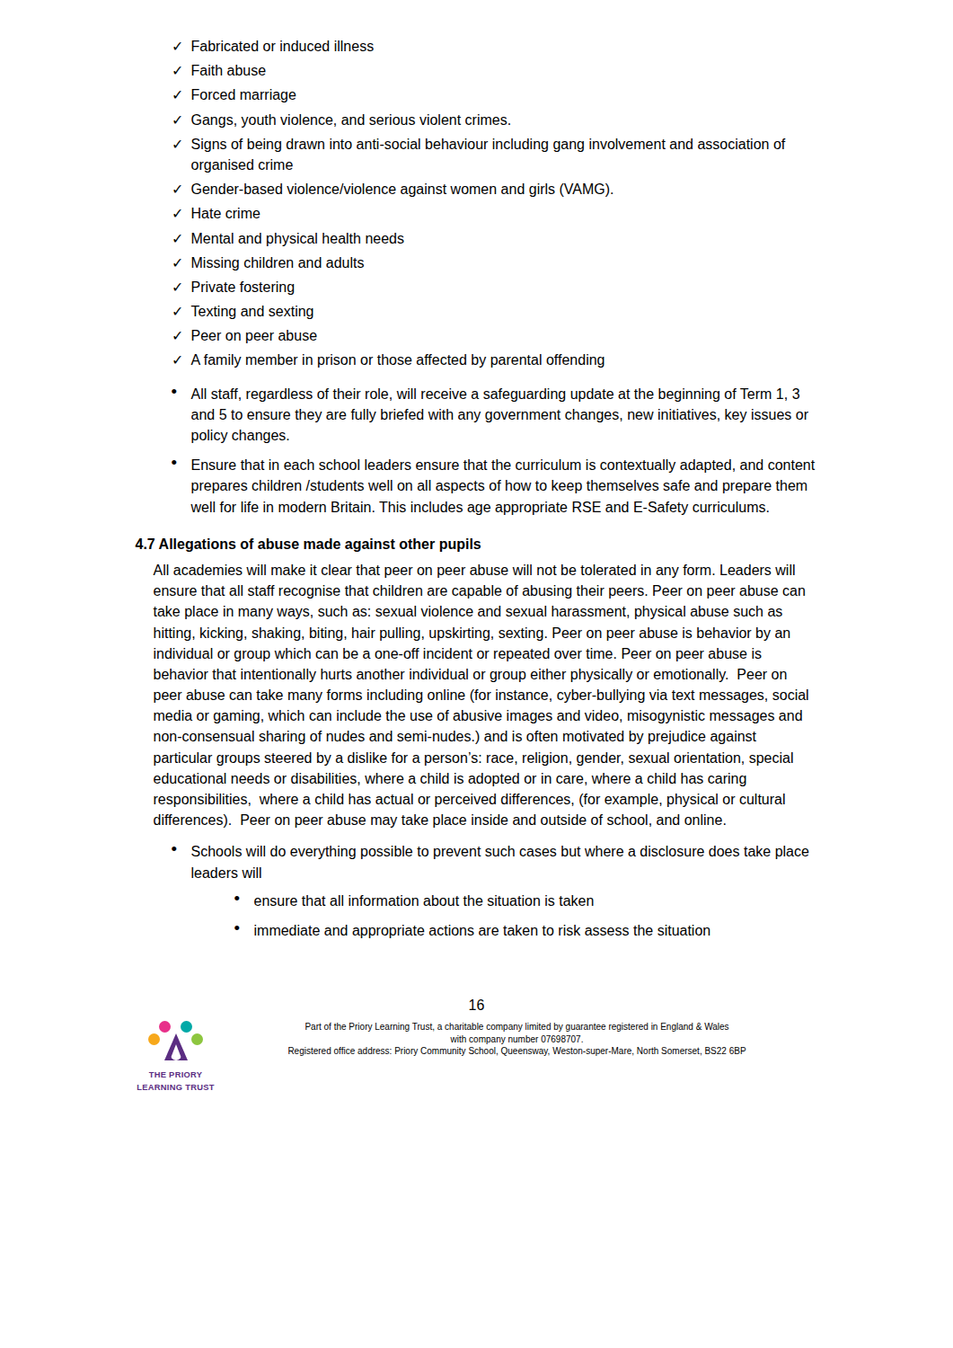Fabricated or induced illness
Faith abuse
Forced marriage
Gangs, youth violence, and serious violent crimes.
Signs of being drawn into anti-social behaviour including gang involvement and association of organised crime
Gender-based violence/violence against women and girls (VAMG).
Hate crime
Mental and physical health needs
Missing children and adults
Private fostering
Texting and sexting
Peer on peer abuse
A family member in prison or those affected by parental offending
All staff, regardless of their role, will receive a safeguarding update at the beginning of Term 1, 3 and 5 to ensure they are fully briefed with any government changes, new initiatives, key issues or policy changes.
Ensure that in each school leaders ensure that the curriculum is contextually adapted, and content prepares children /students well on all aspects of how to keep themselves safe and prepare them well for life in modern Britain. This includes age appropriate RSE and E-Safety curriculums.
4.7 Allegations of abuse made against other pupils
All academies will make it clear that peer on peer abuse will not be tolerated in any form. Leaders will ensure that all staff recognise that children are capable of abusing their peers. Peer on peer abuse can take place in many ways, such as: sexual violence and sexual harassment, physical abuse such as hitting, kicking, shaking, biting, hair pulling, upskirting, sexting. Peer on peer abuse is behavior by an individual or group which can be a one-off incident or repeated over time. Peer on peer abuse is behavior that intentionally hurts another individual or group either physically or emotionally. Peer on peer abuse can take many forms including online (for instance, cyber-bullying via text messages, social media or gaming, which can include the use of abusive images and video, misogynistic messages and non-consensual sharing of nudes and semi-nudes.) and is often motivated by prejudice against particular groups steered by a dislike for a person’s: race, religion, gender, sexual orientation, special educational needs or disabilities, where a child is adopted or in care, where a child has caring responsibilities, where a child has actual or perceived differences, (for example, physical or cultural differences). Peer on peer abuse may take place inside and outside of school, and online.
Schools will do everything possible to prevent such cases but where a disclosure does take place leaders will
ensure that all information about the situation is taken
immediate and appropriate actions are taken to risk assess the situation
16
Part of the Priory Learning Trust, a charitable company limited by guarantee registered in England & Wales
with company number 07698707.
Registered office address: Priory Community School, Queensway, Weston-super-Mare, North Somerset, BS22 6BP
THE PRIORY LEARNING TRUST